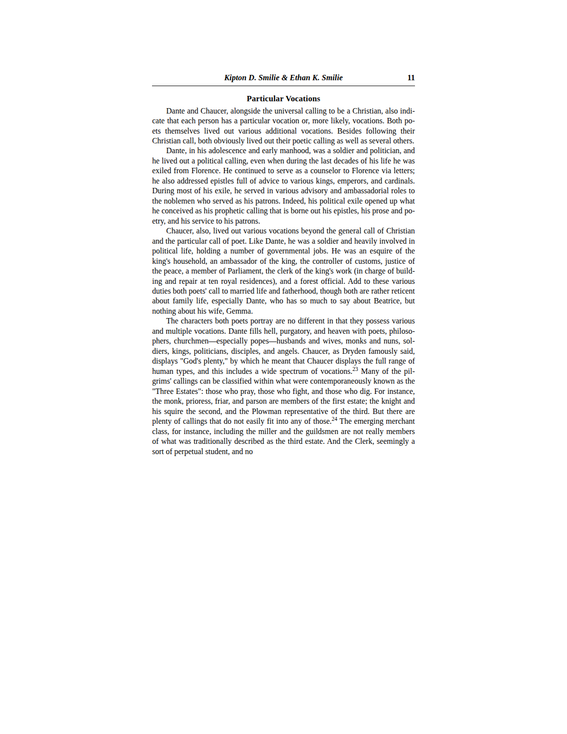Kipton D. Smilie & Ethan K. Smilie 11
Particular Vocations
Dante and Chaucer, alongside the universal calling to be a Christian, also indicate that each person has a particular vocation or, more likely, vocations. Both poets themselves lived out various additional vocations. Besides following their Christian call, both obviously lived out their poetic calling as well as several others.
Dante, in his adolescence and early manhood, was a soldier and politician, and he lived out a political calling, even when during the last decades of his life he was exiled from Florence. He continued to serve as a counselor to Florence via letters; he also addressed epistles full of advice to various kings, emperors, and cardinals. During most of his exile, he served in various advisory and ambassadorial roles to the noblemen who served as his patrons. Indeed, his political exile opened up what he conceived as his prophetic calling that is borne out his epistles, his prose and poetry, and his service to his patrons.
Chaucer, also, lived out various vocations beyond the general call of Christian and the particular call of poet. Like Dante, he was a soldier and heavily involved in political life, holding a number of governmental jobs. He was an esquire of the king's household, an ambassador of the king, the controller of customs, justice of the peace, a member of Parliament, the clerk of the king's work (in charge of building and repair at ten royal residences), and a forest official. Add to these various duties both poets' call to married life and fatherhood, though both are rather reticent about family life, especially Dante, who has so much to say about Beatrice, but nothing about his wife, Gemma.
The characters both poets portray are no different in that they possess various and multiple vocations. Dante fills hell, purgatory, and heaven with poets, philosophers, churchmen—especially popes—husbands and wives, monks and nuns, soldiers, kings, politicians, disciples, and angels. Chaucer, as Dryden famously said, displays "God's plenty," by which he meant that Chaucer displays the full range of human types, and this includes a wide spectrum of vocations.23 Many of the pilgrims' callings can be classified within what were contemporaneously known as the "Three Estates": those who pray, those who fight, and those who dig. For instance, the monk, prioress, friar, and parson are members of the first estate; the knight and his squire the second, and the Plowman representative of the third. But there are plenty of callings that do not easily fit into any of those.24 The emerging merchant class, for instance, including the miller and the guildsmen are not really members of what was traditionally described as the third estate. And the Clerk, seemingly a sort of perpetual student, and no